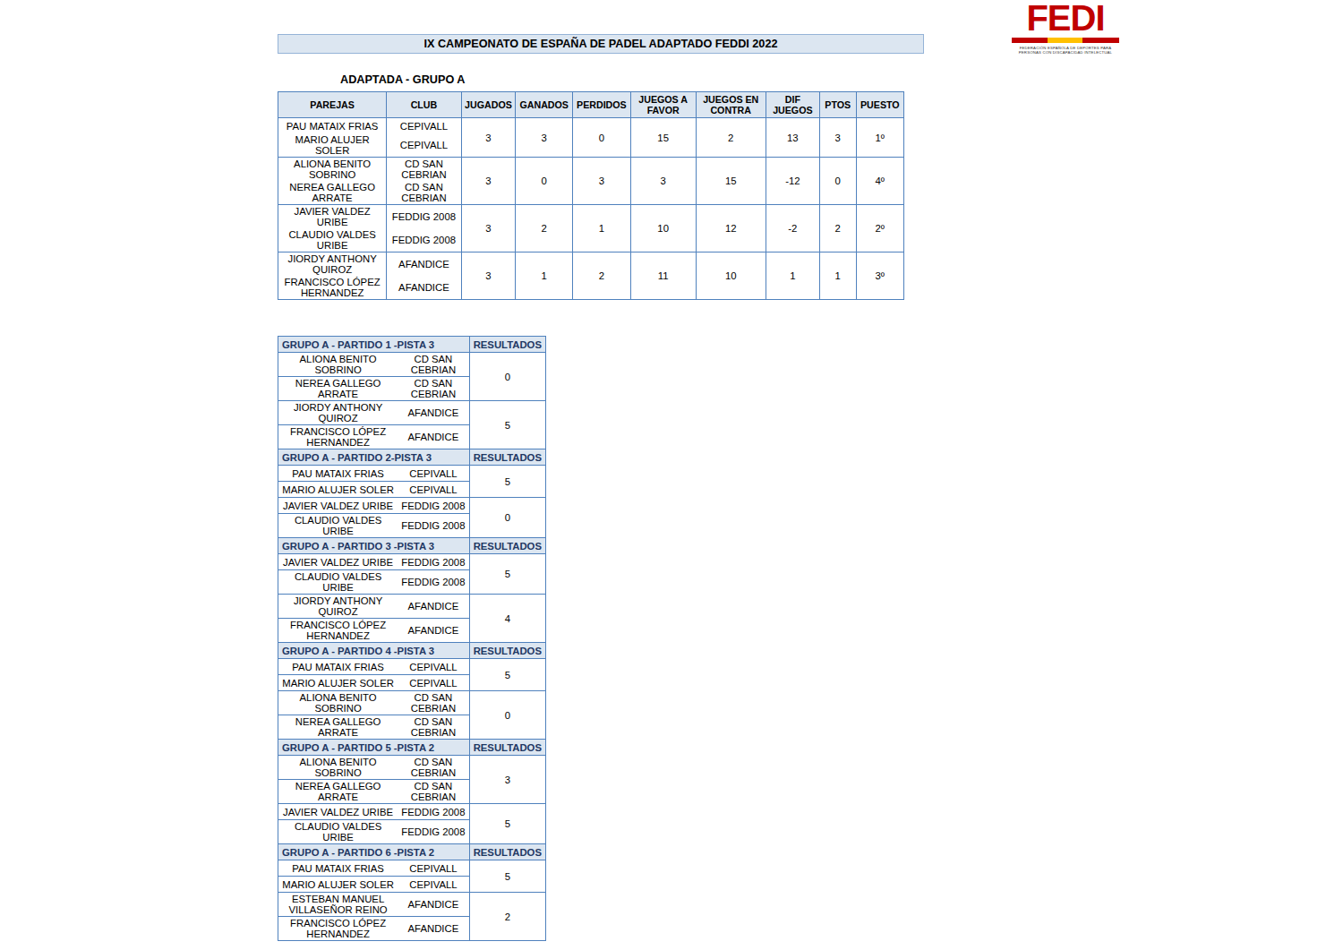FEDI
FEDERACIÓN ESPAÑOLA DE DEPORTES PARA
PERSONAS CON DISCAPACIDAD INTELECTUAL
IX CAMPEONATO DE ESPAÑA DE PADEL ADAPTADO FEDDI 2022
ADAPTADA - GRUPO A
| PAREJAS | CLUB | JUGADOS | GANADOS | PERDIDOS | JUEGOS A FAVOR | JUEGOS EN CONTRA | DIF JUEGOS | PTOS | PUESTO |
| --- | --- | --- | --- | --- | --- | --- | --- | --- | --- |
| PAU MATAIX FRIAS | CEPIVALL | 3 | 3 | 0 | 15 | 2 | 13 | 3 | 1º |
| MARIO ALUJER SOLER | CEPIVALL |
| ALIONA BENITO SOBRINO | CD SAN CEBRIAN | 3 | 0 | 3 | 3 | 15 | -12 | 0 | 4º |
| NEREA GALLEGO ARRATE | CD SAN CEBRIAN |
| JAVIER VALDEZ URIBE | FEDDIG 2008 | 3 | 2 | 1 | 10 | 12 | -2 | 2 | 2º |
| CLAUDIO VALDES URIBE | FEDDIG 2008 |
| JIORDY ANTHONY QUIROZ | AFANDICE | 3 | 1 | 2 | 11 | 10 | 1 | 1 | 3º |
| FRANCISCO LÓPEZ HERNANDEZ | AFANDICE |
| GRUPO A - PARTIDO 1 -PISTA 3 | RESULTADOS |
| ALIONA BENITO SOBRINO | CD SAN CEBRIAN | 0 |
| NEREA GALLEGO ARRATE | CD SAN CEBRIAN |
| JIORDY ANTHONY QUIROZ | AFANDICE | 5 |
| FRANCISCO LÓPEZ HERNANDEZ | AFANDICE |
| GRUPO A - PARTIDO 2-PISTA 3 | RESULTADOS |
| PAU MATAIX FRIAS | CEPIVALL | 5 |
| MARIO ALUJER SOLER | CEPIVALL |
| JAVIER VALDEZ URIBE | FEDDIG 2008 | 0 |
| CLAUDIO VALDES URIBE | FEDDIG 2008 |
| GRUPO A - PARTIDO 3 -PISTA 3 | RESULTADOS |
| JAVIER VALDEZ URIBE | FEDDIG 2008 | 5 |
| CLAUDIO VALDES URIBE | FEDDIG 2008 |
| JIORDY ANTHONY QUIROZ | AFANDICE | 4 |
| FRANCISCO LÓPEZ HERNANDEZ | AFANDICE |
| GRUPO A - PARTIDO 4 -PISTA 3 | RESULTADOS |
| PAU MATAIX FRIAS | CEPIVALL | 5 |
| MARIO ALUJER SOLER | CEPIVALL |
| ALIONA BENITO SOBRINO | CD SAN CEBRIAN | 0 |
| NEREA GALLEGO ARRATE | CD SAN CEBRIAN |
| GRUPO A - PARTIDO 5 -PISTA 2 | RESULTADOS |
| ALIONA BENITO SOBRINO | CD SAN CEBRIAN | 3 |
| NEREA GALLEGO ARRATE | CD SAN CEBRIAN |
| JAVIER VALDEZ URIBE | FEDDIG 2008 | 5 |
| CLAUDIO VALDES URIBE | FEDDIG 2008 |
| GRUPO A - PARTIDO 6 -PISTA 2 | RESULTADOS |
| PAU MATAIX FRIAS | CEPIVALL | 5 |
| MARIO ALUJER SOLER | CEPIVALL |
| ESTEBAN MANUEL VILLASEÑOR REINO | AFANDICE | 2 |
| FRANCISCO LÓPEZ HERNANDEZ | AFANDICE |